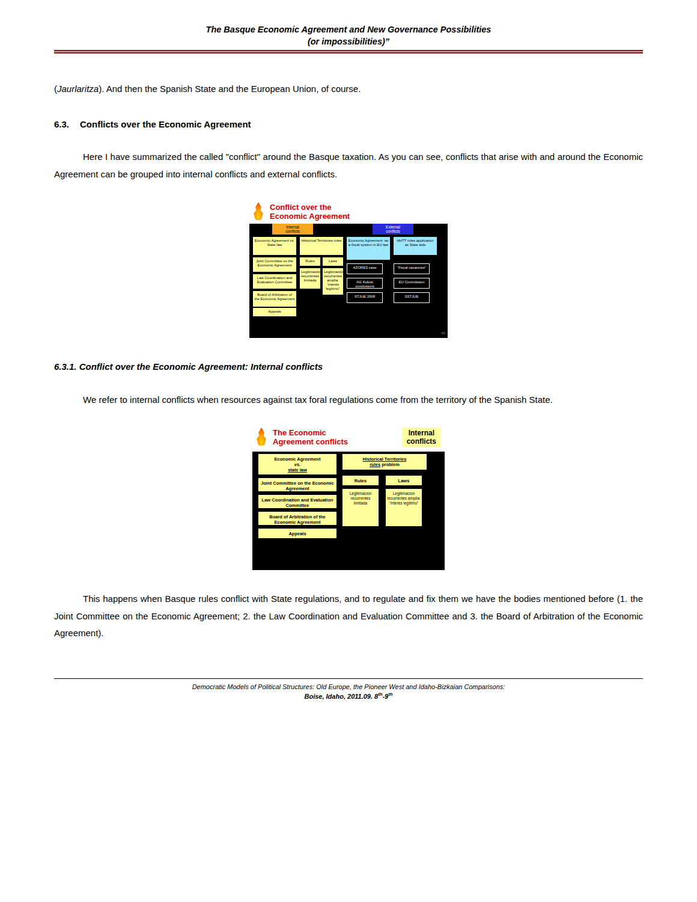The Basque Economic Agreement and New Governance Possibilities
(or impossibilities)”
(Jaurlaritza). And then the Spanish State and the European Union, of course.
6.3. Conflicts over the Economic Agreement
Here I have summarized the called "conflict" around the Basque taxation. As you can see, conflicts that arise with and around the Economic Agreement can be grouped into internal conflicts and external conflicts.
Conflict over the
Economic Agreement
Internal
conflicts
External
conflicts
Economic Agreement vs. State law
Historical Territories rules
Economic Agreement as a fiscal system in EU law
HHTT rules application as State aids
Joint Committee on the Economic Agreement
Rules
Laws
Law Coordination and Evaluation Committee
Legitimación recurrentes limitada
Legitimación recurrentes amplia: “interés legítimo”
AZORES case
“Fiscal vacancies”
Board of Arbitration of the Economic Agreement
AG Kokott conclusions
EU Commission
Appeals
STJUE 2008
SSTJUE
45
6.3.1. Conflict over the Economic Agreement: Internal conflicts
We refer to internal conflicts when resources against tax foral regulations come from the territory of the Spanish State.
The Economic
Agreement conflicts
Internal
conflicts
Economic Agreement
vs.
state law
Historical Territories
rules problem
Joint Committee on the Economic Agreement
Rules
Laws
Law Coordination and Evaluation Committee
Board of Arbitration of the Economic Agreement
Legitimación recurrentes limitada
Legitimación recurrentes amplia: “interés legítimo”
Appeals
This happens when Basque rules conflict with State regulations, and to regulate and fix them we have the bodies mentioned before (1. the Joint Committee on the Economic Agreement; 2. the Law Coordination and Evaluation Committee and 3. the Board of Arbitration of the Economic Agreement).
Democratic Models of Political Structures: Old Europe, the Pioneer West and Idaho-Bizkaian Comparisons:
Boise, Idaho, 2011.09. 8th-9th